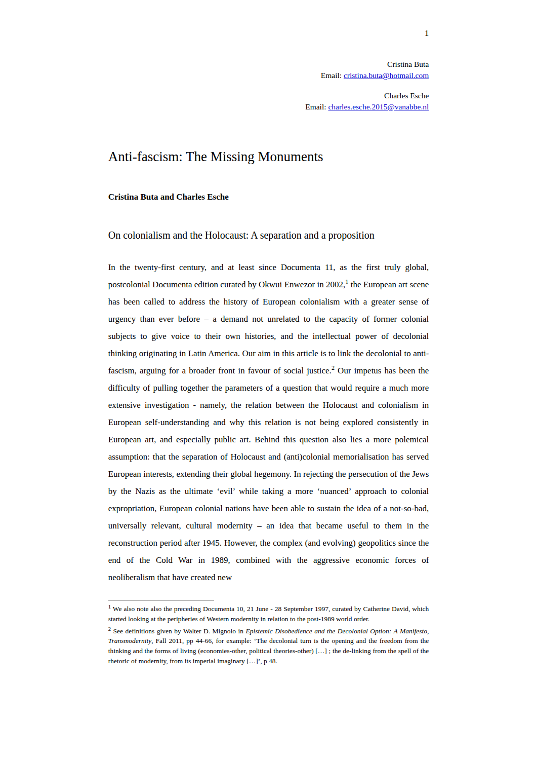1
Cristina Buta
Email: cristina.buta@hotmail.com
Charles Esche
Email: charles.esche.2015@vanabbe.nl
Anti-fascism: The Missing Monuments
Cristina Buta and Charles Esche
On colonialism and the Holocaust: A separation and a proposition
In the twenty-first century, and at least since Documenta 11, as the first truly global, postcolonial Documenta edition curated by Okwui Enwezor in 2002,1 the European art scene has been called to address the history of European colonialism with a greater sense of urgency than ever before – a demand not unrelated to the capacity of former colonial subjects to give voice to their own histories, and the intellectual power of decolonial thinking originating in Latin America. Our aim in this article is to link the decolonial to anti-fascism, arguing for a broader front in favour of social justice.2 Our impetus has been the difficulty of pulling together the parameters of a question that would require a much more extensive investigation - namely, the relation between the Holocaust and colonialism in European self-understanding and why this relation is not being explored consistently in European art, and especially public art. Behind this question also lies a more polemical assumption: that the separation of Holocaust and (anti)colonial memorialisation has served European interests, extending their global hegemony. In rejecting the persecution of the Jews by the Nazis as the ultimate ‘evil’ while taking a more ‘nuanced’ approach to colonial expropriation, European colonial nations have been able to sustain the idea of a not-so-bad, universally relevant, cultural modernity – an idea that became useful to them in the reconstruction period after 1945. However, the complex (and evolving) geopolitics since the end of the Cold War in 1989, combined with the aggressive economic forces of neoliberalism that have created new
1 We also note also the preceding Documenta 10, 21 June - 28 September 1997, curated by Catherine David, which started looking at the peripheries of Western modernity in relation to the post-1989 world order.
2 See definitions given by Walter D. Mignolo in Epistemic Disobedience and the Decolonial Option: A Manifesto, Transmodernity, Fall 2011, pp 44-66, for example: ‘The decolonial turn is the opening and the freedom from the thinking and the forms of living (economies-other, political theories-other) […] ; the de-linking from the spell of the rhetoric of modernity, from its imperial imaginary […]’, p 48.